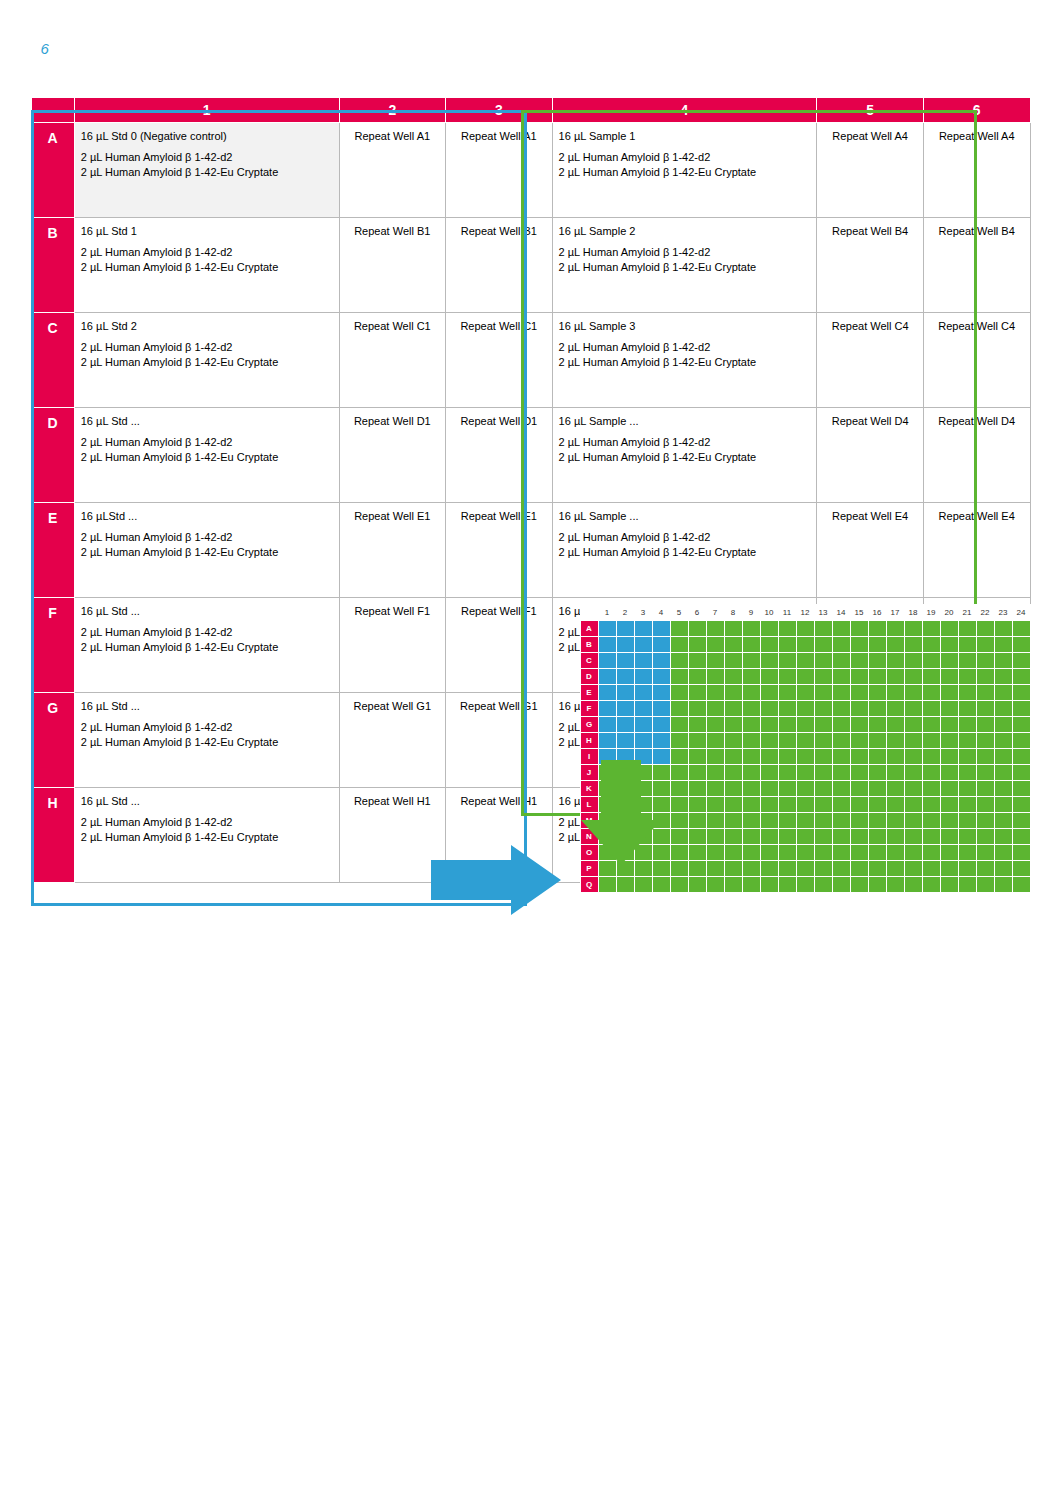6
| | 1 | 2 | 3 | 4 | 5 | 6 |
| --- | --- | --- | --- | --- | --- | --- |
| A | 16 µL Std 0 (Negative control) 2 µL Human Amyloid β 1-42-d2 2 µL Human Amyloid β 1-42-Eu Cryptate | Repeat Well A1 | Repeat Well A1 | 16 µL Sample 1 2 µL Human Amyloid β 1-42-d2 2 µL Human Amyloid β 1-42-Eu Cryptate | Repeat Well A4 | Repeat Well A4 |
| B | 16 µL Std 1 2 µL Human Amyloid β 1-42-d2 2 µL Human Amyloid β 1-42-Eu Cryptate | Repeat Well B1 | Repeat Well B1 | 16 µL Sample 2 2 µL Human Amyloid β 1-42-d2 2 µL Human Amyloid β 1-42-Eu Cryptate | Repeat Well B4 | Repeat Well B4 |
| C | 16 µL Std 2 2 µL Human Amyloid β 1-42-d2 2 µL Human Amyloid β 1-42-Eu Cryptate | Repeat Well C1 | Repeat Well C1 | 16 µL Sample 3 2 µL Human Amyloid β 1-42-d2 2 µL Human Amyloid β 1-42-Eu Cryptate | Repeat Well C4 | Repeat Well C4 |
| D | 16 µL Std ... 2 µL Human Amyloid β 1-42-d2 2 µL Human Amyloid β 1-42-Eu Cryptate | Repeat Well D1 | Repeat Well D1 | 16 µL Sample ... 2 µL Human Amyloid β 1-42-d2 2 µL Human Amyloid β 1-42-Eu Cryptate | Repeat Well D4 | Repeat Well D4 |
| E | 16 µLStd ... 2 µL Human Amyloid β 1-42-d2 2 µL Human Amyloid β 1-42-Eu Cryptate | Repeat Well E1 | Repeat Well E1 | 16 µL Sample ... 2 µL Human Amyloid β 1-42-d2 2 µL Human Amyloid β 1-42-Eu Cryptate | Repeat Well E4 | Repeat Well E4 |
| F | 16 µL Std ... 2 µL Human Amyloid β 1-42-d2 2 µL Human Amyloid β 1-42-Eu Cryptate | Repeat Well F1 | Repeat Well F1 | 16 µL Sample ... 2 µL Human Amyloid β 1-42-d2 2 µL Human Amyloid β 1-42-Eu Cryptate | Repeat Well F4 | Repeat Well F4 |
| G | 16 µL Std ... 2 µL Human Amyloid β 1-42-d2 2 µL Human Amyloid β 1-42-Eu Cryptate | Repeat Well G1 | Repeat Well G1 | 16 µL Sample ... 2 µL Human Amyloid β 1-42-d2 2 µL Human Amyloid β 1-42-Eu Cryptate | Repeat Well G4 | Repeat Well G4 |
| H | 16 µL Std ... 2 µL Human Amyloid β 1-42-d2 2 µL Human Amyloid β 1-42-Eu Cryptate | Repeat Well H1 | Repeat Well H1 | 16 µL Sample ... 2 µL 2 µL | | |
| | 1 | 2 | 3 | 4 | 5 | 6 | 7 | 8 | 9 | 10 | 11 | 12 | 13 | 14 | 15 | 16 | 17 | 18 | 19 | 20 | 21 | 22 | 23 | 24 |
| --- | --- | --- | --- | --- | --- | --- | --- | --- | --- | --- | --- | --- | --- | --- | --- | --- | --- | --- | --- | --- | --- | --- | --- | --- |
| A | | | | | | | | | | | | | | | | | | | | | | | | |
| B | | | | | | | | | | | | | | | | | | | | | | | | |
| C | | | | | | | | | | | | | | | | | | | | | | | | |
| D | | | | | | | | | | | | | | | | | | | | | | | | |
| E | | | | | | | | | | | | | | | | | | | | | | | | |
| F | | | | | | | | | | | | | | | | | | | | | | | | |
| G | | | | | | | | | | | | | | | | | | | | | | | | |
| H | | | | | | | | | | | | | | | | | | | | | | | | |
| I | | | | | | | | | | | | | | | | | | | | | | | | |
| J | | | | | | | | | | | | | | | | | | | | | | | | |
| K | | | | | | | | | | | | | | | | | | | | | | | | |
| L | | | | | | | | | | | | | | | | | | | | | | | | |
| M | | | | | | | | | | | | | | | | | | | | | | | | |
| N | | | | | | | | | | | | | | | | | | | | | | | | |
| O | | | | | | | | | | | | | | | | | | | | | | | | |
| P | | | | | | | | | | | | | | | | | | | | | | | | |
| Q | | | | | | | | | | | | | | | | | | | | | | | | |